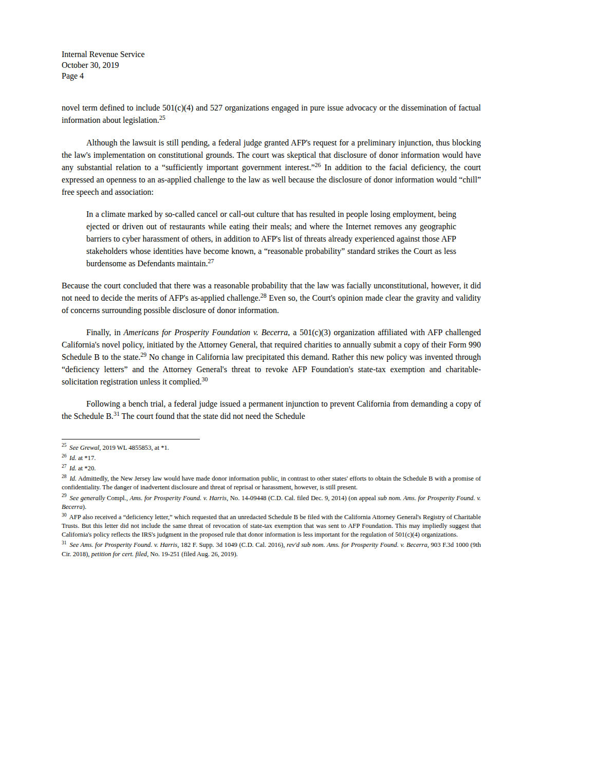Internal Revenue Service
October 30, 2019
Page 4
novel term defined to include 501(c)(4) and 527 organizations engaged in pure issue advocacy or the dissemination of factual information about legislation.25
Although the lawsuit is still pending, a federal judge granted AFP's request for a preliminary injunction, thus blocking the law's implementation on constitutional grounds. The court was skeptical that disclosure of donor information would have any substantial relation to a “sufficiently important government interest.”26 In addition to the facial deficiency, the court expressed an openness to an as-applied challenge to the law as well because the disclosure of donor information would “chill” free speech and association:
In a climate marked by so-called cancel or call-out culture that has resulted in people losing employment, being ejected or driven out of restaurants while eating their meals; and where the Internet removes any geographic barriers to cyber harassment of others, in addition to AFP's list of threats already experienced against those AFP stakeholders whose identities have become known, a “reasonable probability” standard strikes the Court as less burdensome as Defendants maintain.27
Because the court concluded that there was a reasonable probability that the law was facially unconstitutional, however, it did not need to decide the merits of AFP's as-applied challenge.28 Even so, the Court's opinion made clear the gravity and validity of concerns surrounding possible disclosure of donor information.
Finally, in Americans for Prosperity Foundation v. Becerra, a 501(c)(3) organization affiliated with AFP challenged California's novel policy, initiated by the Attorney General, that required charities to annually submit a copy of their Form 990 Schedule B to the state.29 No change in California law precipitated this demand. Rather this new policy was invented through “deficiency letters” and the Attorney General's threat to revoke AFP Foundation's state-tax exemption and charitable-solicitation registration unless it complied.30
Following a bench trial, a federal judge issued a permanent injunction to prevent California from demanding a copy of the Schedule B.31 The court found that the state did not need the Schedule
25 See Grewal, 2019 WL 4855853, at *1.
26 Id. at *17.
27 Id. at *20.
28 Id. Admittedly, the New Jersey law would have made donor information public, in contrast to other states' efforts to obtain the Schedule B with a promise of confidentiality. The danger of inadvertent disclosure and threat of reprisal or harassment, however, is still present.
29 See generally Compl., Ams. for Prosperity Found. v. Harris, No. 14-09448 (C.D. Cal. filed Dec. 9, 2014) (on appeal sub nom. Ams. for Prosperity Found. v. Becerra).
30 AFP also received a “deficiency letter,” which requested that an unredacted Schedule B be filed with the California Attorney General's Registry of Charitable Trusts. But this letter did not include the same threat of revocation of state-tax exemption that was sent to AFP Foundation. This may impliedly suggest that California's policy reflects the IRS's judgment in the proposed rule that donor information is less important for the regulation of 501(c)(4) organizations.
31 See Ams. for Prosperity Found. v. Harris, 182 F. Supp. 3d 1049 (C.D. Cal. 2016), rev'd sub nom. Ams. for Prosperity Found. v. Becerra, 903 F.3d 1000 (9th Cir. 2018), petition for cert. filed, No. 19-251 (filed Aug. 26, 2019).